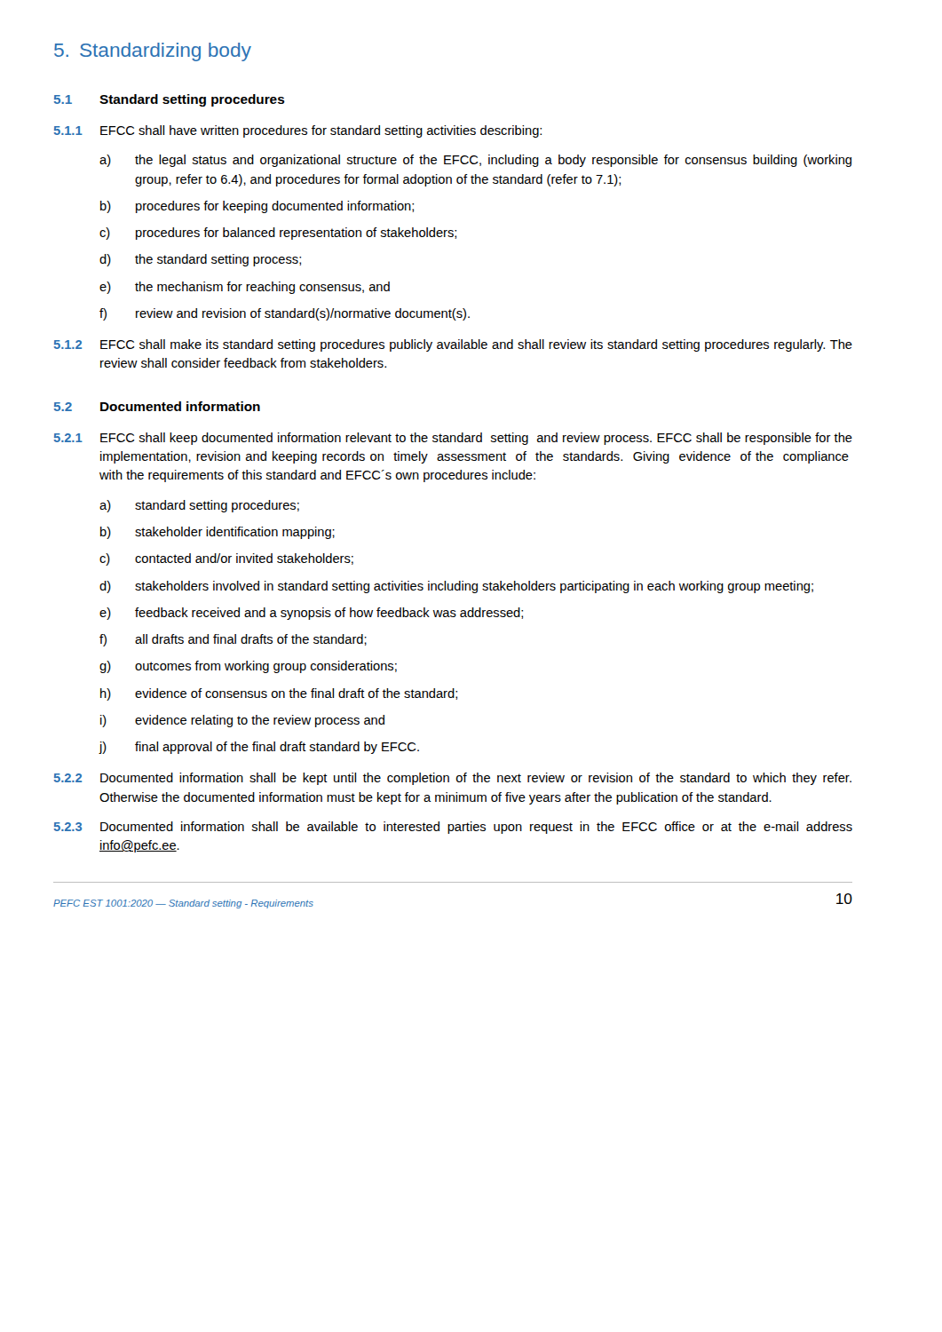5. Standardizing body
5.1 Standard setting procedures
5.1.1
EFCC shall have written procedures for standard setting activities describing:
the legal status and organizational structure of the EFCC, including a body responsible for consensus building (working group, refer to 6.4), and procedures for formal adoption of the standard (refer to 7.1);
procedures for keeping documented information;
procedures for balanced representation of stakeholders;
the standard setting process;
the mechanism for reaching consensus, and
review and revision of standard(s)/normative document(s).
5.1.2
EFCC shall make its standard setting procedures publicly available and shall review its standard setting procedures regularly. The review shall consider feedback from stakeholders.
5.2 Documented information
5.2.1
EFCC shall keep documented information relevant to the standard setting and review process. EFCC shall be responsible for the implementation, revision and keeping records on timely assessment of the standards. Giving evidence of the compliance with the requirements of this standard and EFCC´s own procedures include:
standard setting procedures;
stakeholder identification mapping;
contacted and/or invited stakeholders;
stakeholders involved in standard setting activities including stakeholders participating in each working group meeting;
feedback received and a synopsis of how feedback was addressed;
all drafts and final drafts of the standard;
outcomes from working group considerations;
evidence of consensus on the final draft of the standard;
evidence relating to the review process and
final approval of the final draft standard by EFCC.
5.2.2
Documented information shall be kept until the completion of the next review or revision of the standard to which they refer. Otherwise the documented information must be kept for a minimum of five years after the publication of the standard.
5.2.3
Documented information shall be available to interested parties upon request in the EFCC office or at the e-mail address info@pefc.ee.
PEFC EST 1001:2020 — Standard setting - Requirements 10